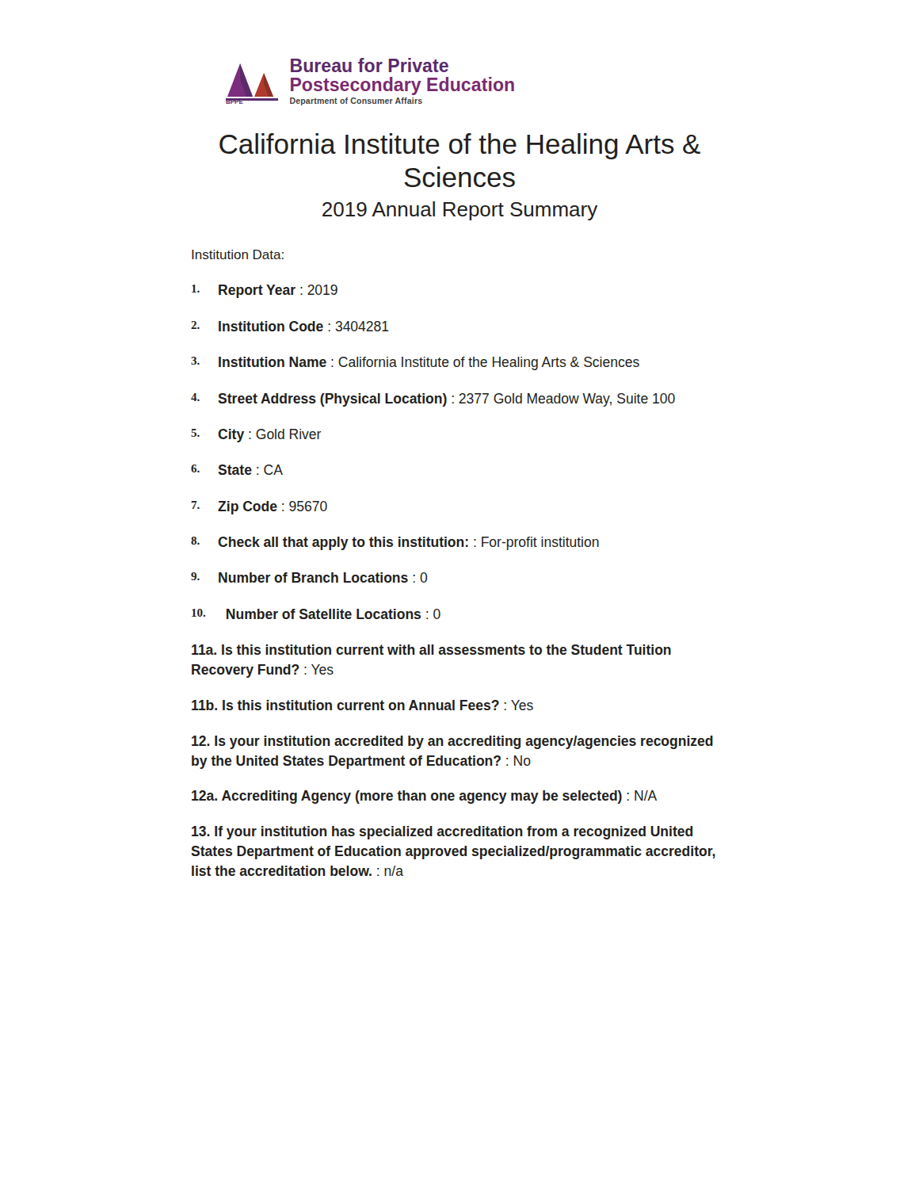BPPE
Bureau for Private Postsecondary Education Department of Consumer Affairs
California Institute of the Healing Arts & Sciences
2019 Annual Report Summary
Institution Data:
1. Report Year : 2019
2. Institution Code : 3404281
3. Institution Name : California Institute of the Healing Arts & Sciences
4. Street Address (Physical Location) : 2377 Gold Meadow Way, Suite 100
5. City : Gold River
6. State : CA
7. Zip Code : 95670
8. Check all that apply to this institution: : For-profit institution
9. Number of Branch Locations : 0
10. Number of Satellite Locations : 0
11a. Is this institution current with all assessments to the Student Tuition Recovery Fund? : Yes
11b. Is this institution current on Annual Fees? : Yes
12. Is your institution accredited by an accrediting agency/agencies recognized by the United States Department of Education? : No
12a. Accrediting Agency (more than one agency may be selected) : N/A
13. If your institution has specialized accreditation from a recognized United States Department of Education approved specialized/programmatic accreditor, list the accreditation below. : n/a